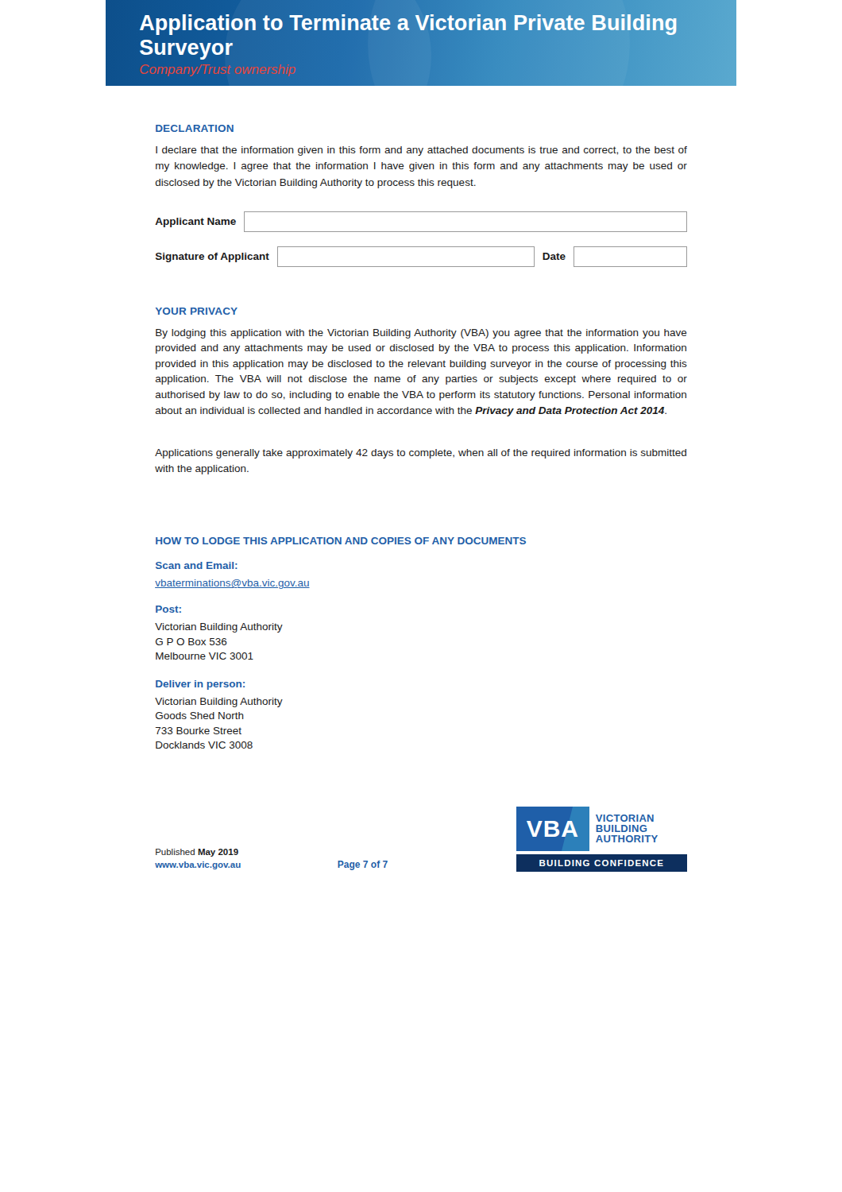Application to Terminate a Victorian Private Building Surveyor
Company/Trust ownership
DECLARATION
I declare that the information given in this form and any attached documents is true and correct, to the best of my knowledge. I agree that the information I have given in this form and any attachments may be used or disclosed by the Victorian Building Authority to process this request.
Applicant Name
Signature of Applicant
Date
YOUR PRIVACY
By lodging this application with the Victorian Building Authority (VBA) you agree that the information you have provided and any attachments may be used or disclosed by the VBA to process this application. Information provided in this application may be disclosed to the relevant building surveyor in the course of processing this application. The VBA will not disclose the name of any parties or subjects except where required to or authorised by law to do so, including to enable the VBA to perform its statutory functions. Personal information about an individual is collected and handled in accordance with the Privacy and Data Protection Act 2014.
Applications generally take approximately 42 days to complete, when all of the required information is submitted with the application.
HOW TO LODGE THIS APPLICATION AND COPIES OF ANY DOCUMENTS
Scan and Email:
vbaterminations@vba.vic.gov.au
Post:
Victorian Building Authority
G P O Box 536
Melbourne VIC 3001
Deliver in person:
Victorian Building Authority
Goods Shed North
733 Bourke Street
Docklands VIC 3008
Published May 2019
www.vba.vic.gov.au
Page 7 of 7
VBA
VICTORIAN
BUILDING
AUTHORITY
BUILDING CONFIDENCE